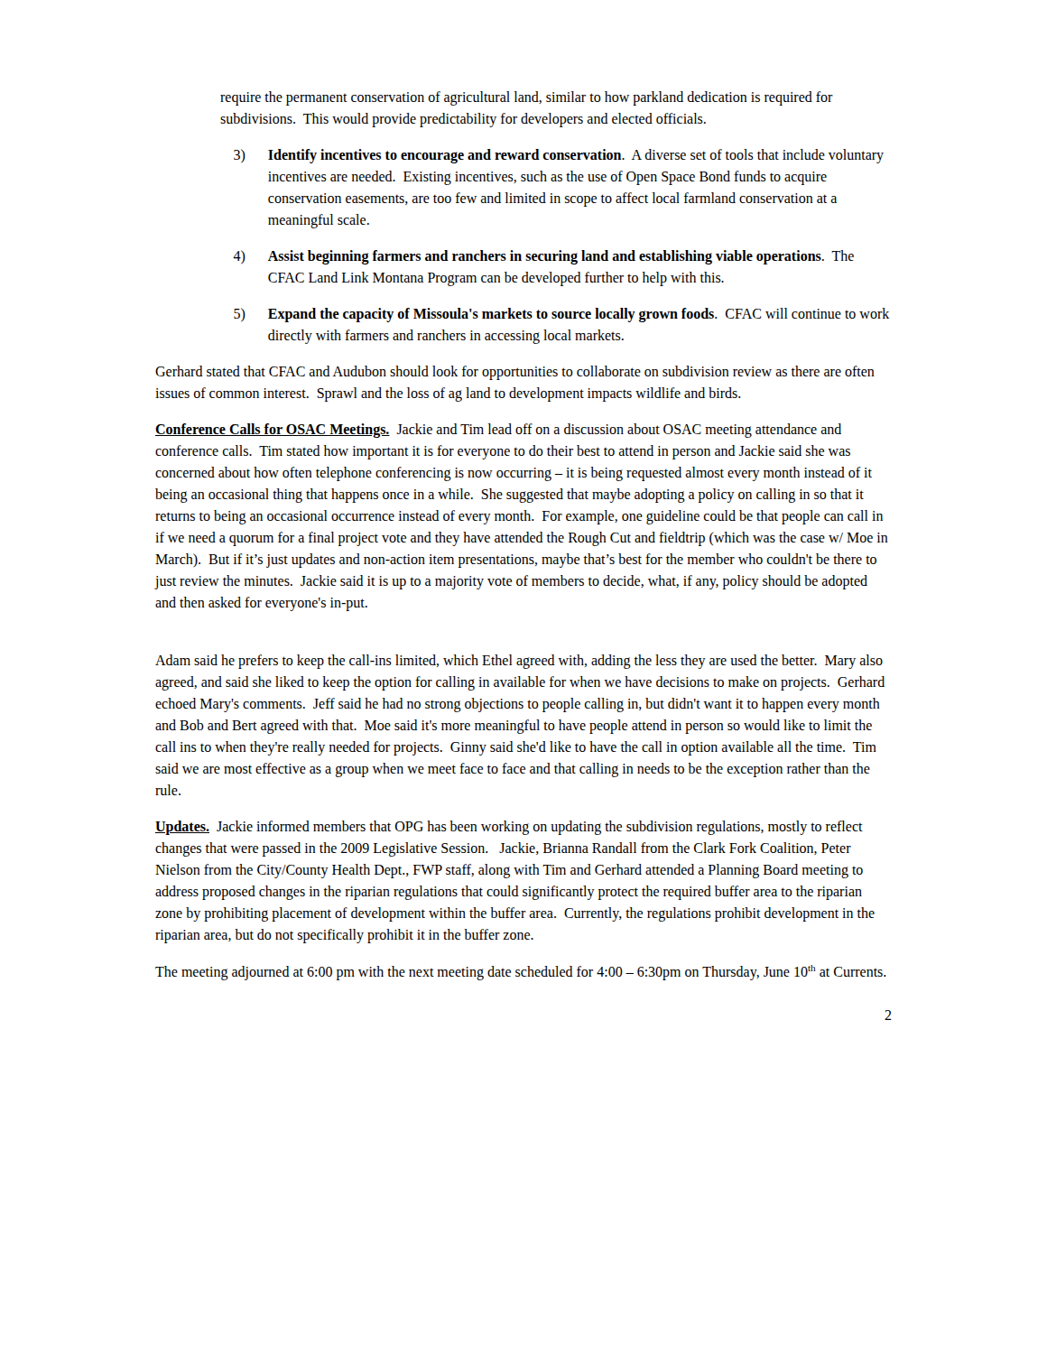require the permanent conservation of agricultural land, similar to how parkland dedication is required for subdivisions. This would provide predictability for developers and elected officials.
3) Identify incentives to encourage and reward conservation. A diverse set of tools that include voluntary incentives are needed. Existing incentives, such as the use of Open Space Bond funds to acquire conservation easements, are too few and limited in scope to affect local farmland conservation at a meaningful scale.
4) Assist beginning farmers and ranchers in securing land and establishing viable operations. The CFAC Land Link Montana Program can be developed further to help with this.
5) Expand the capacity of Missoula's markets to source locally grown foods. CFAC will continue to work directly with farmers and ranchers in accessing local markets.
Gerhard stated that CFAC and Audubon should look for opportunities to collaborate on subdivision review as there are often issues of common interest. Sprawl and the loss of ag land to development impacts wildlife and birds.
Conference Calls for OSAC Meetings. Jackie and Tim lead off on a discussion about OSAC meeting attendance and conference calls. Tim stated how important it is for everyone to do their best to attend in person and Jackie said she was concerned about how often telephone conferencing is now occurring – it is being requested almost every month instead of it being an occasional thing that happens once in a while. She suggested that maybe adopting a policy on calling in so that it returns to being an occasional occurrence instead of every month. For example, one guideline could be that people can call in if we need a quorum for a final project vote and they have attended the Rough Cut and fieldtrip (which was the case w/ Moe in March). But if it’s just updates and non-action item presentations, maybe that’s best for the member who couldn't be there to just review the minutes. Jackie said it is up to a majority vote of members to decide, what, if any, policy should be adopted and then asked for everyone's in-put.
Adam said he prefers to keep the call-ins limited, which Ethel agreed with, adding the less they are used the better. Mary also agreed, and said she liked to keep the option for calling in available for when we have decisions to make on projects. Gerhard echoed Mary's comments. Jeff said he had no strong objections to people calling in, but didn't want it to happen every month and Bob and Bert agreed with that. Moe said it's more meaningful to have people attend in person so would like to limit the call ins to when they're really needed for projects. Ginny said she'd like to have the call in option available all the time. Tim said we are most effective as a group when we meet face to face and that calling in needs to be the exception rather than the rule.
Updates. Jackie informed members that OPG has been working on updating the subdivision regulations, mostly to reflect changes that were passed in the 2009 Legislative Session. Jackie, Brianna Randall from the Clark Fork Coalition, Peter Nielson from the City/County Health Dept., FWP staff, along with Tim and Gerhard attended a Planning Board meeting to address proposed changes in the riparian regulations that could significantly protect the required buffer area to the riparian zone by prohibiting placement of development within the buffer area. Currently, the regulations prohibit development in the riparian area, but do not specifically prohibit it in the buffer zone.
The meeting adjourned at 6:00 pm with the next meeting date scheduled for 4:00 – 6:30pm on Thursday, June 10th at Currents.
2